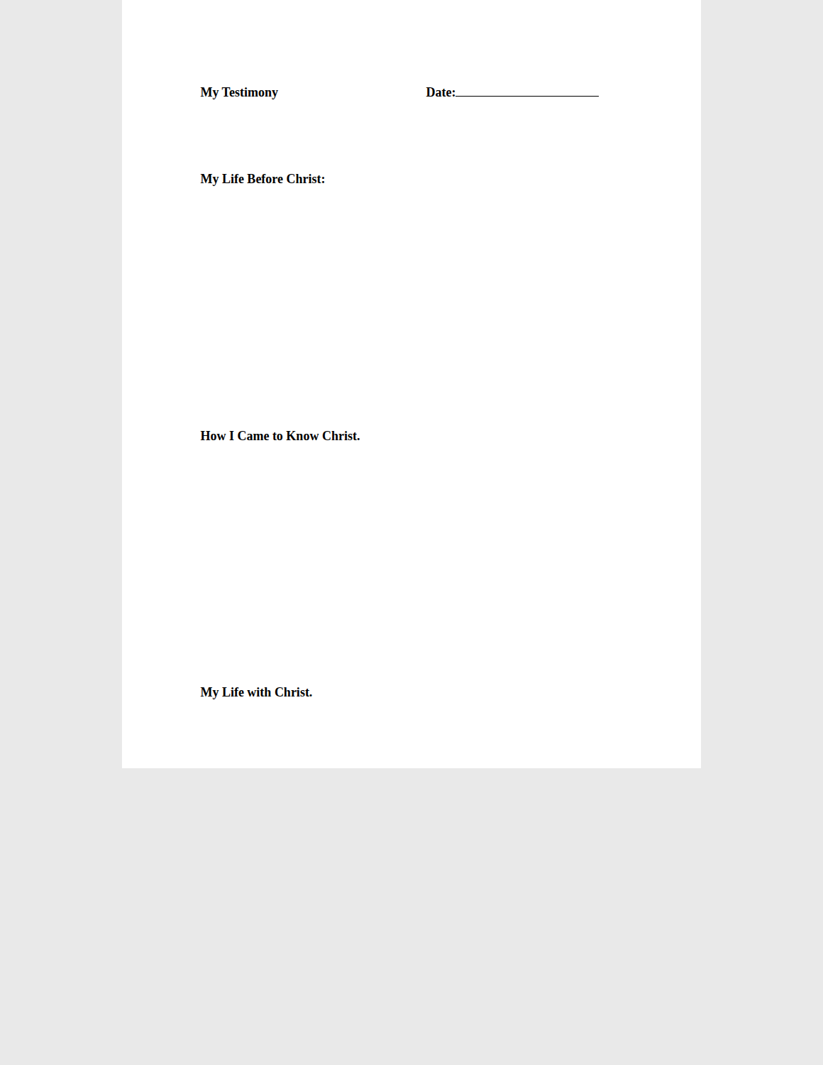My Testimony Date:
My Life Before Christ:
How I Came to Know Christ.
My Life with Christ.